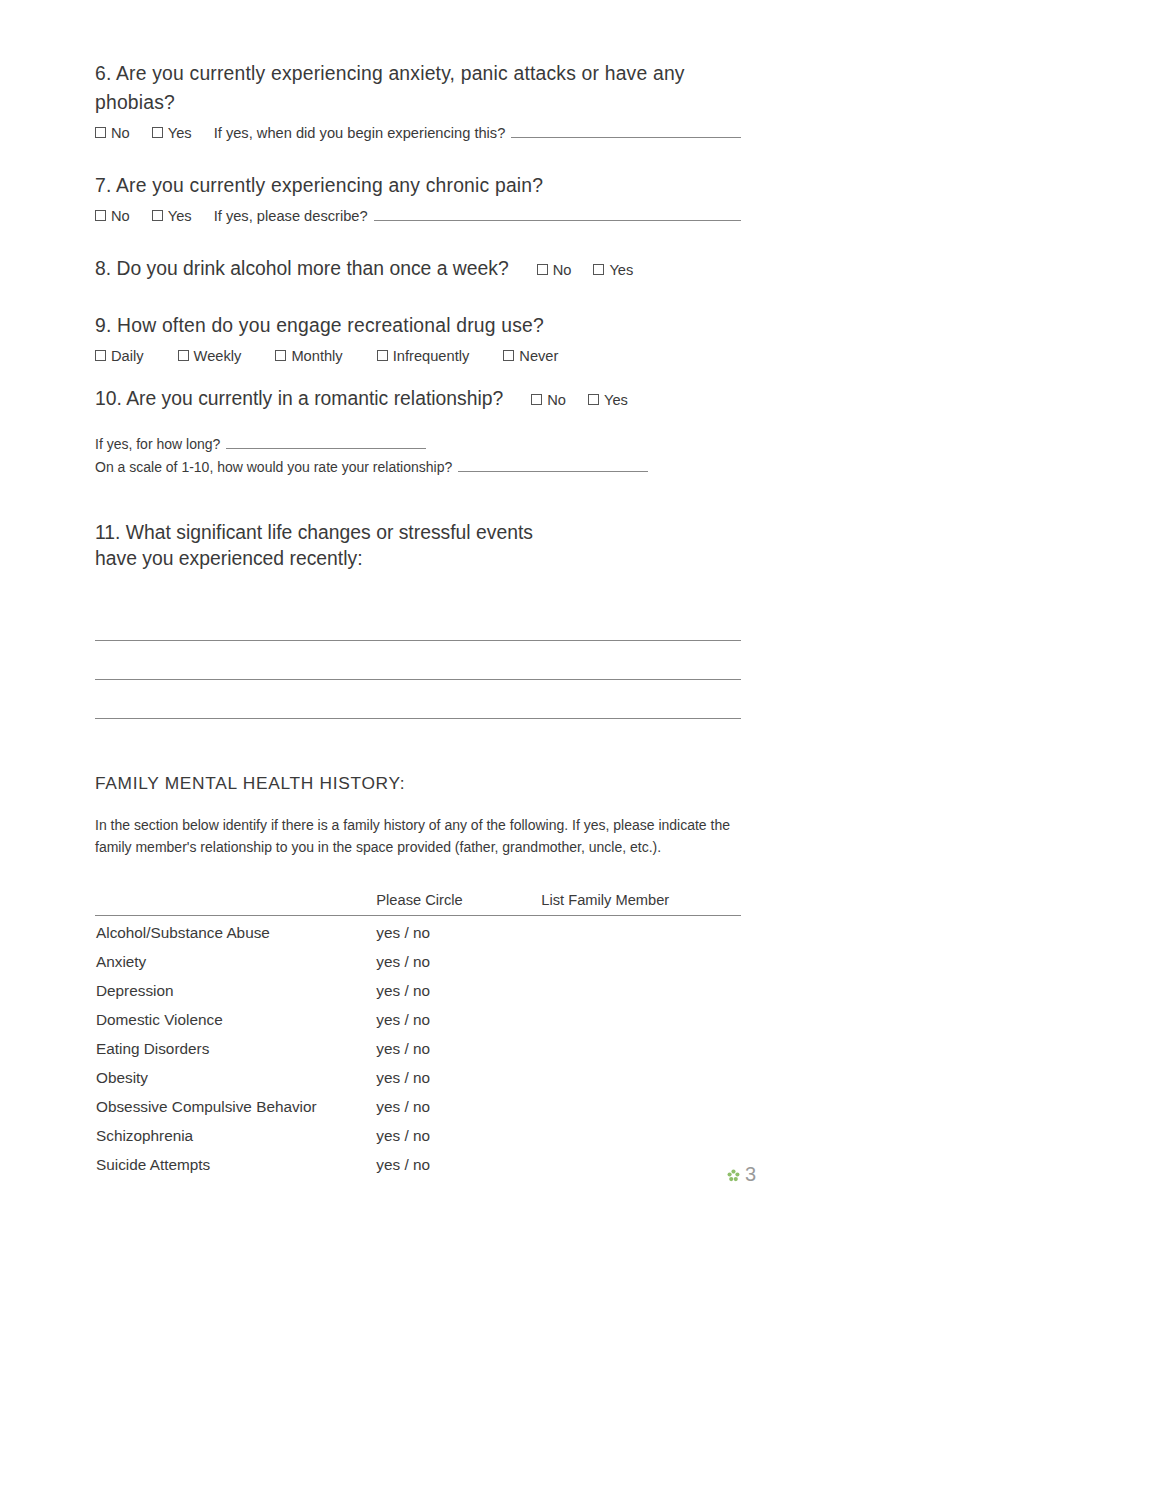6. Are you currently experiencing anxiety, panic attacks or have any phobias?
No Yes If yes, when did you begin experiencing this?
7. Are you currently experiencing any chronic pain?
No Yes If yes, please describe?
8. Do you drink alcohol more than once a week? No Yes
9. How often do you engage recreational drug use?
Daily Weekly Monthly Infrequently Never
10. Are you currently in a romantic relationship? No Yes
If yes, for how long?
On a scale of 1-10, how would you rate your relationship?
11. What significant life changes or stressful events
have you experienced recently:
FAMILY MENTAL HEALTH HISTORY:
In the section below identify if there is a family history of any of the following. If yes, please indicate the family member's relationship to you in the space provided (father, grandmother, uncle, etc.).
| | Please Circle | List Family Member |
| --- | --- | --- |
| Alcohol/Substance Abuse | yes / no | |
| Anxiety | yes / no | |
| Depression | yes / no | |
| Domestic Violence | yes / no | |
| Eating Disorders | yes / no | |
| Obesity | yes / no | |
| Obsessive Compulsive Behavior | yes / no | |
| Schizophrenia | yes / no | |
| Suicide Attempts | yes / no | |
3